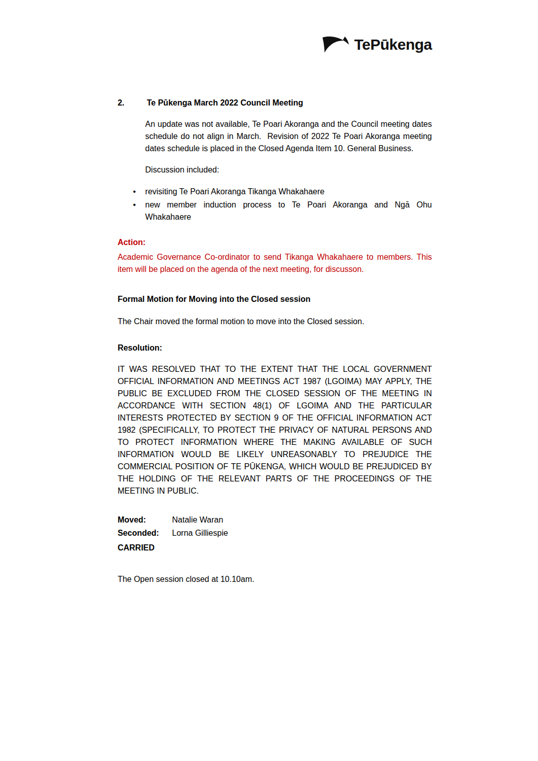TePūkenga
2. Te Pūkenga March 2022 Council Meeting
An update was not available, Te Poari Akoranga and the Council meeting dates schedule do not align in March. Revision of 2022 Te Poari Akoranga meeting dates schedule is placed in the Closed Agenda Item 10. General Business.
Discussion included:
revisiting Te Poari Akoranga Tikanga Whakahaere
new member induction process to Te Poari Akoranga and Ngā Ohu Whakahaere
Action:
Academic Governance Co-ordinator to send Tikanga Whakahaere to members. This item will be placed on the agenda of the next meeting, for discusson.
Formal Motion for Moving into the Closed session
The Chair moved the formal motion to move into the Closed session.
Resolution:
It was resolved that to the extent that the Local Government Official Information and Meetings Act 1987 (LGOIMA) may apply, the public be excluded from the closed session of the meeting in accordance with section 48(1) of LGOIMA and the particular interests protected by section 9 of the Official Information Act 1982 (specifically, to protect the privacy of natural persons and to protect information where the making available of such information would be likely unreasonably to prejudice the commercial position of Te Pūkenga, which would be prejudiced by the holding of the relevant parts of the proceedings of the meeting in public.
| Moved: | Natalie Waran |
| Seconded: | Lorna Gilliespie |
CARRIED
The Open session closed at 10.10am.